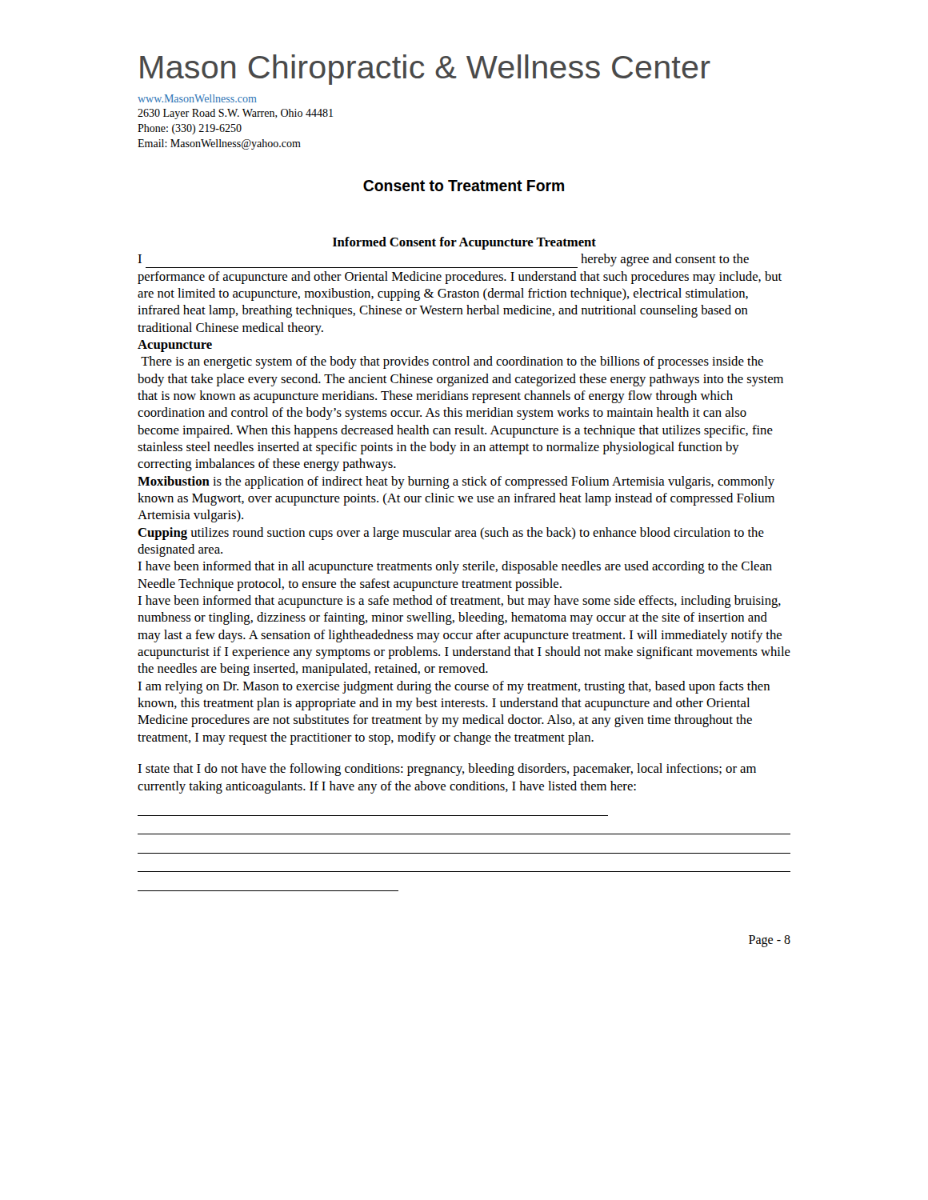Mason Chiropractic & Wellness Center
www.MasonWellness.com
2630 Layer Road S.W. Warren, Ohio 44481
Phone: (330) 219-6250
Email: MasonWellness@yahoo.com
Consent to Treatment Form
Informed Consent for Acupuncture Treatment
I hereby agree and consent to the performance of acupuncture and other Oriental Medicine procedures. I understand that such procedures may include, but are not limited to acupuncture, moxibustion, cupping & Graston (dermal friction technique), electrical stimulation, infrared heat lamp, breathing techniques, Chinese or Western herbal medicine, and nutritional counseling based on traditional Chinese medical theory.
Acupuncture
There is an energetic system of the body that provides control and coordination to the billions of processes inside the body that take place every second. The ancient Chinese organized and categorized these energy pathways into the system that is now known as acupuncture meridians. These meridians represent channels of energy flow through which coordination and control of the body’s systems occur. As this meridian system works to maintain health it can also become impaired. When this happens decreased health can result. Acupuncture is a technique that utilizes specific, fine stainless steel needles inserted at specific points in the body in an attempt to normalize physiological function by correcting imbalances of these energy pathways.
Moxibustion is the application of indirect heat by burning a stick of compressed Folium Artemisia vulgaris, commonly known as Mugwort, over acupuncture points. (At our clinic we use an infrared heat lamp instead of compressed Folium Artemisia vulgaris).
Cupping utilizes round suction cups over a large muscular area (such as the back) to enhance blood circulation to the designated area.
I have been informed that in all acupuncture treatments only sterile, disposable needles are used according to the Clean Needle Technique protocol, to ensure the safest acupuncture treatment possible.
I have been informed that acupuncture is a safe method of treatment, but may have some side effects, including bruising, numbness or tingling, dizziness or fainting, minor swelling, bleeding, hematoma may occur at the site of insertion and may last a few days. A sensation of lightheadedness may occur after acupuncture treatment. I will immediately notify the acupuncturist if I experience any symptoms or problems. I understand that I should not make significant movements while the needles are being inserted, manipulated, retained, or removed.
I am relying on Dr. Mason to exercise judgment during the course of my treatment, trusting that, based upon facts then known, this treatment plan is appropriate and in my best interests. I understand that acupuncture and other Oriental Medicine procedures are not substitutes for treatment by my medical doctor. Also, at any given time throughout the treatment, I may request the practitioner to stop, modify or change the treatment plan.
I state that I do not have the following conditions: pregnancy, bleeding disorders, pacemaker, local infections; or am currently taking anticoagulants. If I have any of the above conditions, I have listed them here:
Page - 8